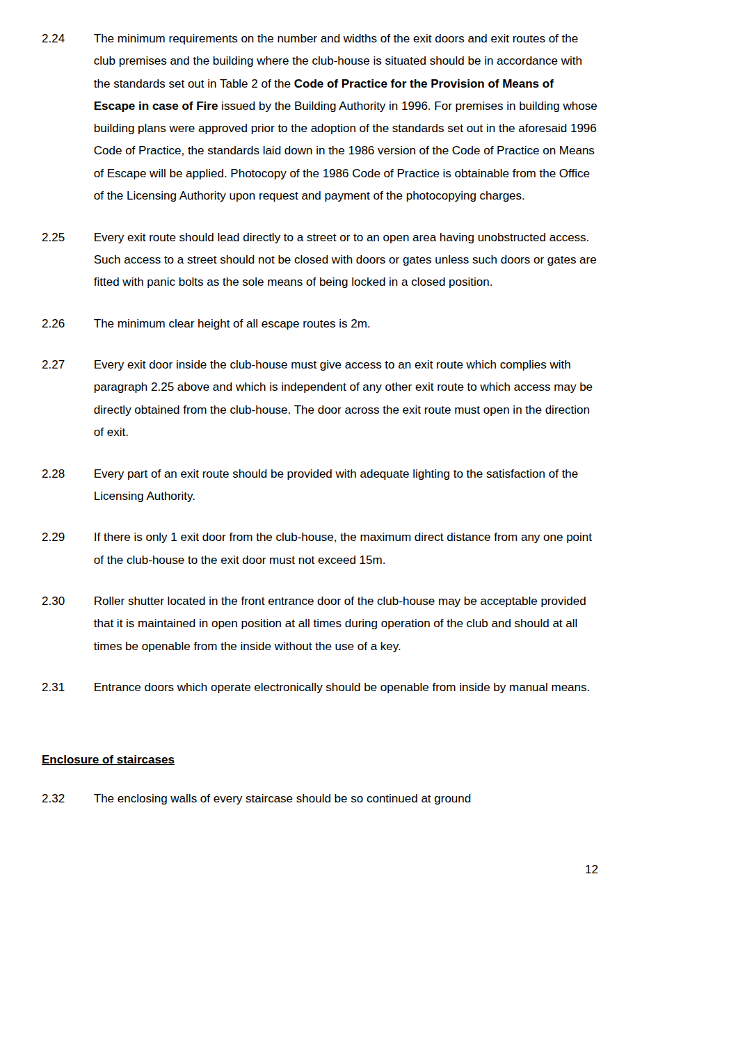2.24
The minimum requirements on the number and widths of the exit doors and exit routes of the club premises and the building where the club-house is situated should be in accordance with the standards set out in Table 2 of the Code of Practice for the Provision of Means of Escape in case of Fire issued by the Building Authority in 1996. For premises in building whose building plans were approved prior to the adoption of the standards set out in the aforesaid 1996 Code of Practice, the standards laid down in the 1986 version of the Code of Practice on Means of Escape will be applied. Photocopy of the 1986 Code of Practice is obtainable from the Office of the Licensing Authority upon request and payment of the photocopying charges.
2.25
Every exit route should lead directly to a street or to an open area having unobstructed access. Such access to a street should not be closed with doors or gates unless such doors or gates are fitted with panic bolts as the sole means of being locked in a closed position.
2.26
The minimum clear height of all escape routes is 2m.
2.27
Every exit door inside the club-house must give access to an exit route which complies with paragraph 2.25 above and which is independent of any other exit route to which access may be directly obtained from the club-house. The door across the exit route must open in the direction of exit.
2.28
Every part of an exit route should be provided with adequate lighting to the satisfaction of the Licensing Authority.
2.29
If there is only 1 exit door from the club-house, the maximum direct distance from any one point of the club-house to the exit door must not exceed 15m.
2.30
Roller shutter located in the front entrance door of the club-house may be acceptable provided that it is maintained in open position at all times during operation of the club and should at all times be openable from the inside without the use of a key.
2.31
Entrance doors which operate electronically should be openable from inside by manual means.
Enclosure of staircases
2.32
The enclosing walls of every staircase should be so continued at ground
12